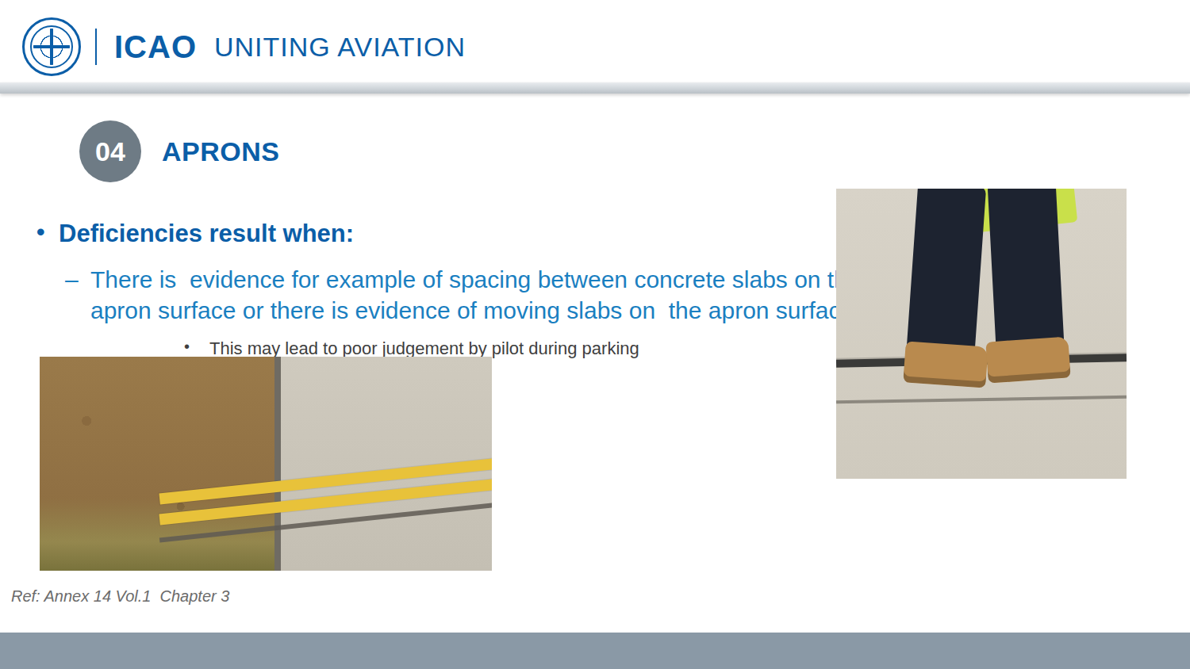ICAO UNITING AVIATION
04
APRONS
Deficiencies result when:
There is evidence for example of spacing between concrete slabs on the apron surface or there is evidence of moving slabs on the apron surface.
This may lead to poor judgement by pilot during parking
Ref: Annex 14 Vol.1 Chapter 3